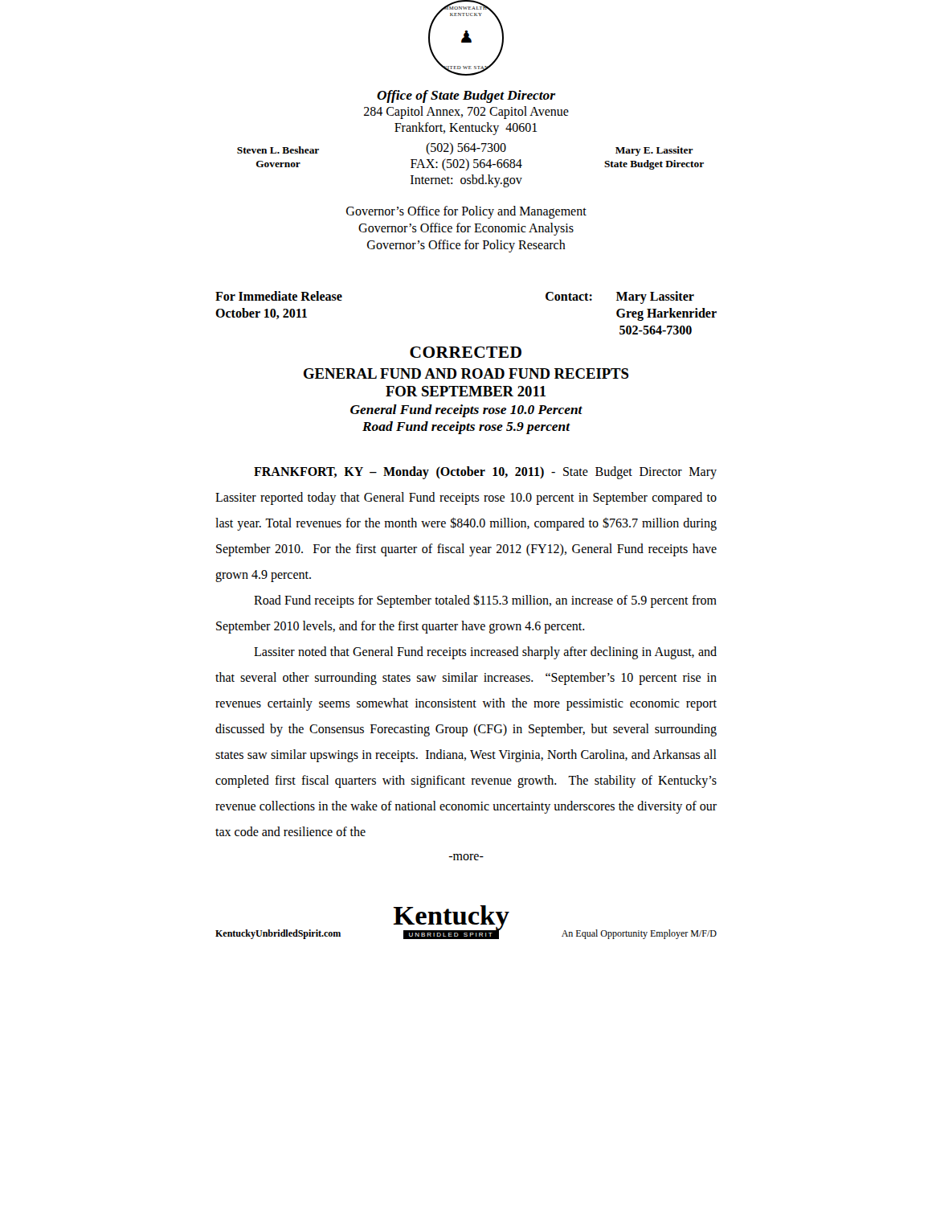COMMONWEALTH OF KENTUCKY
♟
UNITED WE STAND
Office of State Budget Director
284 Capitol Annex, 702 Capitol Avenue
Frankfort, Kentucky 40601
Steven L. Beshear
Governor
(502) 564-7300
FAX: (502) 564-6684
Internet: osbd.ky.gov
Mary E. Lassiter
State Budget Director
Governor’s Office for Policy and Management
Governor’s Office for Economic Analysis
Governor’s Office for Policy Research
For Immediate Release
October 10, 2011
Contact: Mary Lassiter
Greg Harkenrider
502-564-7300
CORRECTED
GENERAL FUND AND ROAD FUND RECEIPTS
FOR SEPTEMBER 2011
General Fund receipts rose 10.0 Percent
Road Fund receipts rose 5.9 percent
FRANKFORT, KY – Monday (October 10, 2011) - State Budget Director Mary Lassiter reported today that General Fund receipts rose 10.0 percent in September compared to last year. Total revenues for the month were $840.0 million, compared to $763.7 million during September 2010. For the first quarter of fiscal year 2012 (FY12), General Fund receipts have grown 4.9 percent.
Road Fund receipts for September totaled $115.3 million, an increase of 5.9 percent from September 2010 levels, and for the first quarter have grown 4.6 percent.
Lassiter noted that General Fund receipts increased sharply after declining in August, and that several other surrounding states saw similar increases. “September’s 10 percent rise in revenues certainly seems somewhat inconsistent with the more pessimistic economic report discussed by the Consensus Forecasting Group (CFG) in September, but several surrounding states saw similar upswings in receipts. Indiana, West Virginia, North Carolina, and Arkansas all completed first fiscal quarters with significant revenue growth. The stability of Kentucky’s revenue collections in the wake of national economic uncertainty underscores the diversity of our tax code and resilience of the
-more-
KentuckyUnbridledSpirit.com
Kentucky
UNBRIDLED SPIRIT
An Equal Opportunity Employer M/F/D